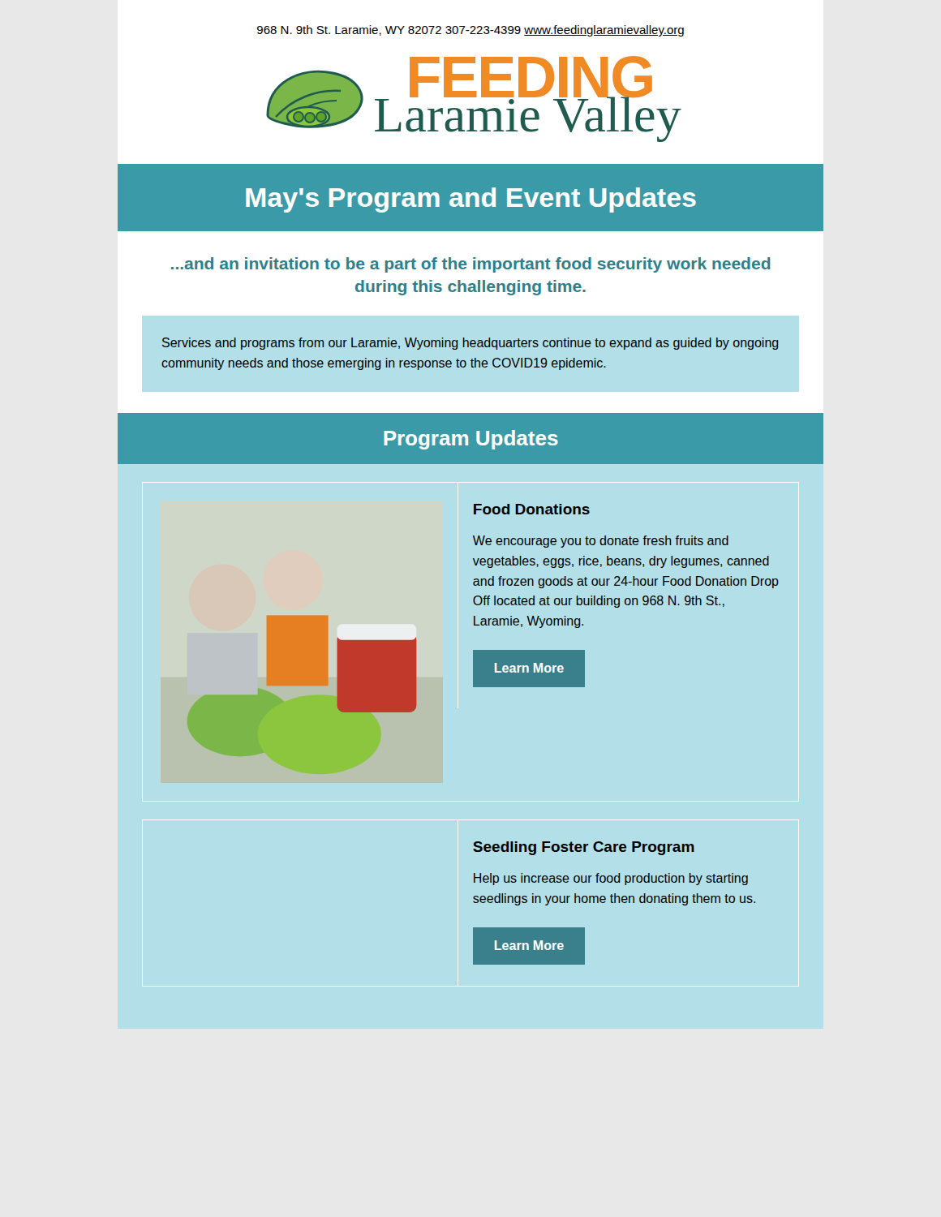968 N. 9th St. Laramie, WY 82072 307-223-4399 www.feedinglaramievalley.org
FEEDING
Laramie Valley
May's Program and Event Updates
...and an invitation to be a part of the important food security work needed during this challenging time.
Services and programs from our Laramie, Wyoming headquarters continue to expand as guided by ongoing community needs and those emerging in response to the COVID19 epidemic.
Program Updates
Food Donations
We encourage you to donate fresh fruits and vegetables, eggs, rice, beans, dry legumes, canned and frozen goods at our 24-hour Food Donation Drop Off located at our building on 968 N. 9th St., Laramie, Wyoming.
Learn More
Seedling Foster Care Program
Help us increase our food production by starting seedlings in your home then donating them to us.
Learn More